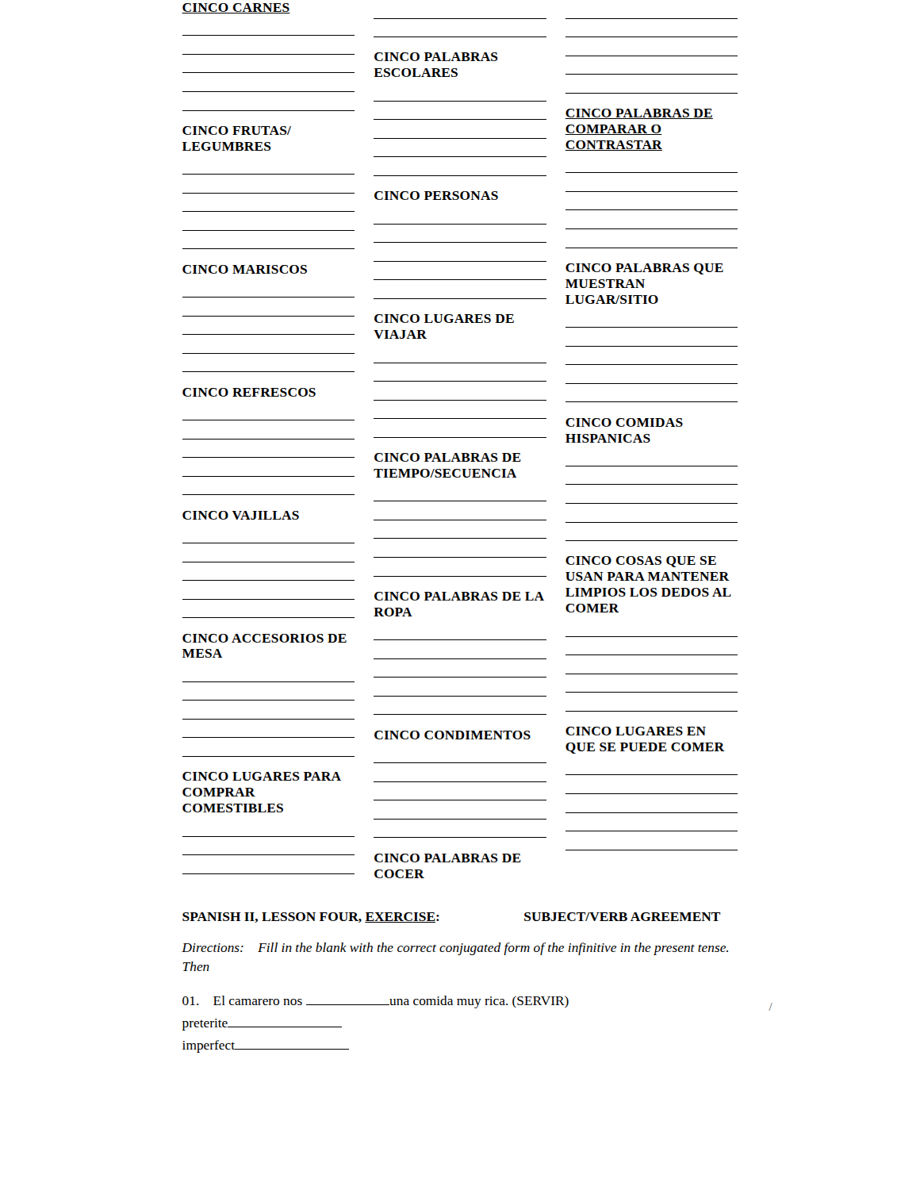Cinco Carnes
Cinco Frutas/ Legumbres
Cinco Mariscos
Cinco Refrescos
Cinco Vajillas
Cinco Accesorios de Mesa
Cinco Lugares para Comprar Comestibles
Cinco Palabras Escolares
Cinco Personas
Cinco Lugares de Viajar
Cinco Palabras de Tiempo/Secuencia
Cinco Palabras de la Ropa
Cinco Condimentos
Cinco Palabras de Cocer
Cinco Palabras de Comparar o Contrastar
Cinco Palabras que Muestran Lugar/Sitio
Cinco Comidas Hispanicas
Cinco Cosas que se Usan para Mantener Limpios los Dedos al Comer
Cinco Lugares en que se Puede Comer
SPANISH II, LESSON FOUR, EXERCISE: SUBJECT/VERB AGREEMENT
Directions: Fill in the blank with the correct conjugated form of the infinitive in the present tense. Then
01. El camarero nos una comida muy rica. (SERVIR)
preterite
imperfect
/